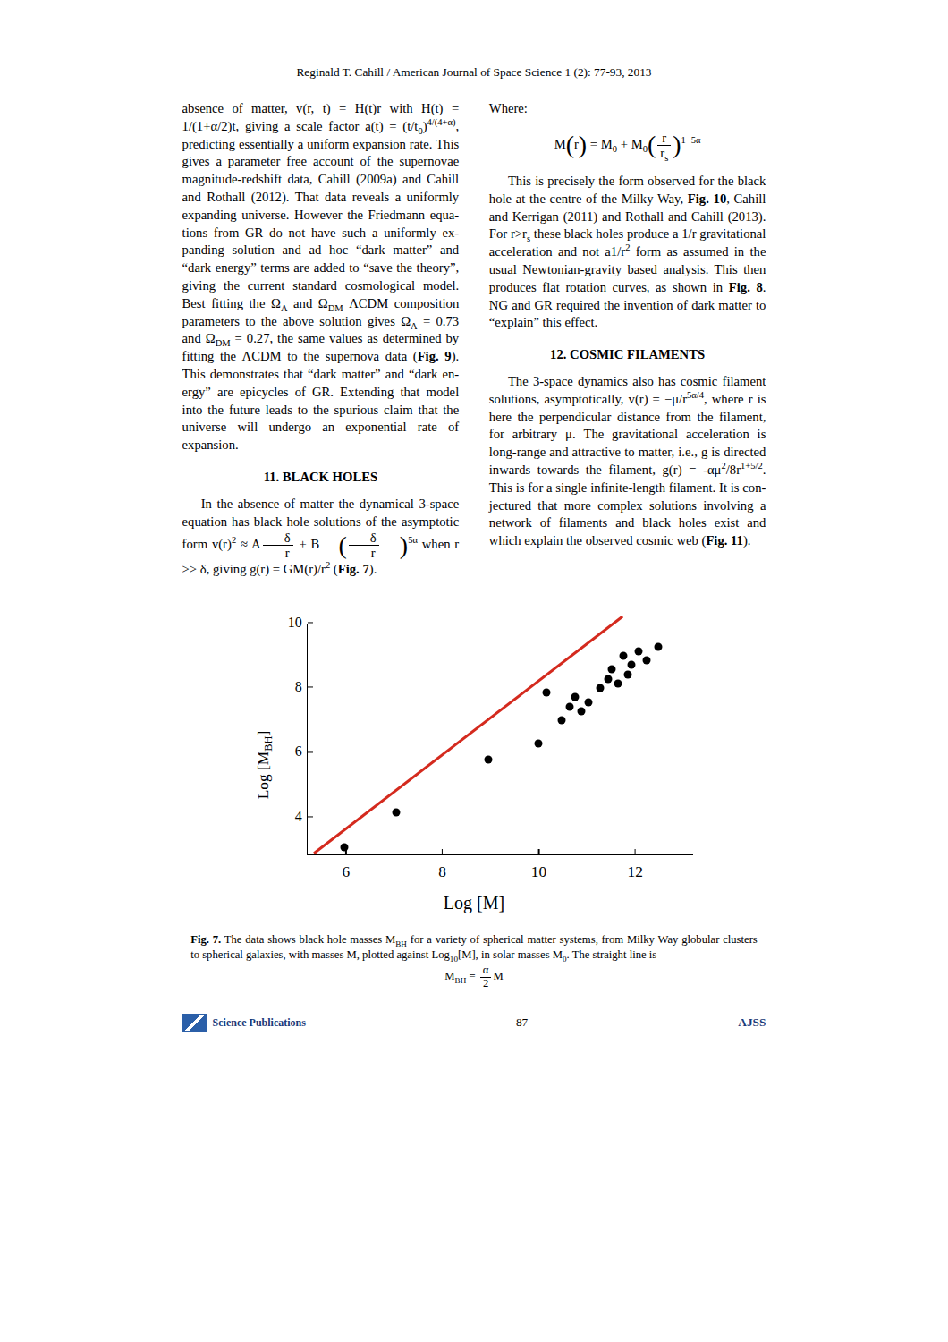Reginald T. Cahill / American Journal of Space Science 1 (2): 77-93, 2013
absence of matter, v(r, t) = H(t)r with H(t) = 1/(1+α/2)t, giving a scale factor a(t) = (t/t0)4/(4+α), predicting essentially a uniform expansion rate. This gives a parameter free account of the supernovae magnitude-redshift data, Cahill (2009a) and Cahill and Rothall (2012). That data reveals a uniformly expanding universe. However the Friedmann equations from GR do not have such a uniformly expanding solution and ad hoc “dark matter” and “dark energy” terms are added to “save the theory”, giving the current standard cosmological model. Best fitting the ΩΛ and ΩDM ΛCDM composition parameters to the above solution gives ΩΛ = 0.73 and ΩDM = 0.27, the same values as determined by fitting the ΛCDM to the supernova data (Fig. 9). This demonstrates that “dark matter” and “dark energy” are epicycles of GR. Extending that model into the future leads to the spurious claim that the universe will undergo an exponential rate of expansion.
11. Black Holes
In the absence of matter the dynamical 3-space equation has black hole solutions of the asymptotic form v(r)2 ≈ Aδr + B(δr)5α when r >> δ, giving g(r) = GM(r)/r2 (Fig. 7).
Where:
M(r) = M0 + M0(rrs)1−5α
This is precisely the form observed for the black hole at the centre of the Milky Way, Fig. 10, Cahill and Kerrigan (2011) and Rothall and Cahill (2013). For r>rs these black holes produce a 1/r gravitational acceleration and not a1/r2 form as assumed in the usual Newtonian-gravity based analysis. This then produces flat rotation curves, as shown in Fig. 8. NG and GR required the invention of dark matter to “explain” this effect.
12. Cosmic Filaments
The 3-space dynamics also has cosmic filament solutions, asymptotically, v(r) = −μ/r5α/4, where r is here the perpendicular distance from the filament, for arbitrary μ. The gravitational acceleration is long-range and attractive to matter, i.e., g is directed inwards towards the filament, g(r) = -αμ2/8r1+5/2. This is for a single infinite-length filament. It is conjectured that more complex solutions involving a network of filaments and black holes exist and which explain the observed cosmic web (Fig. 11).
Log [MBH]
Log [M]
4
6
8
10
6
8
10
12
Fig. 7. The data shows black hole masses MBH for a variety of spherical matter systems, from Milky Way globular clusters to spherical galaxies, with masses M, plotted against Log10[M], in solar masses M0. The straight line is
MBH = α 2 M
Science Publications
87
AJSS